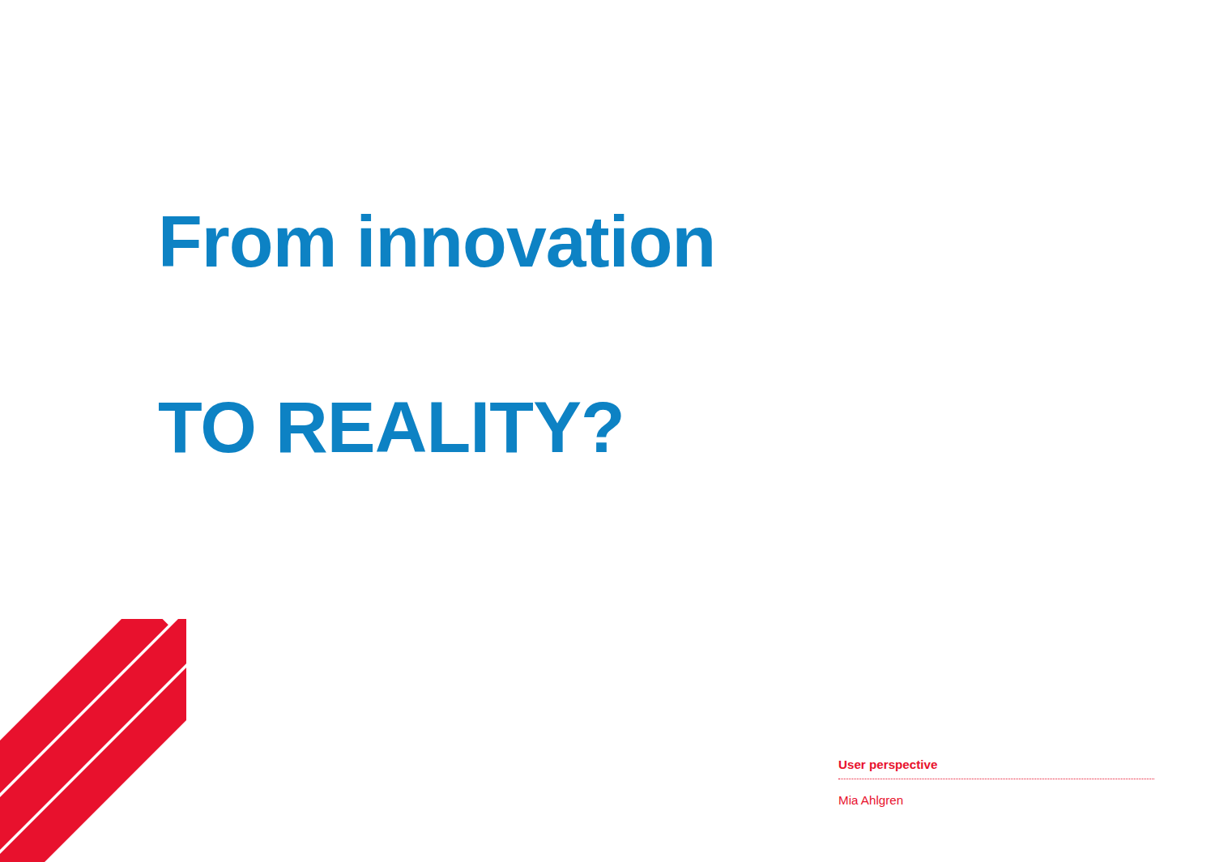From innovationTO REALITY?
User perspective Mia Ahlgren